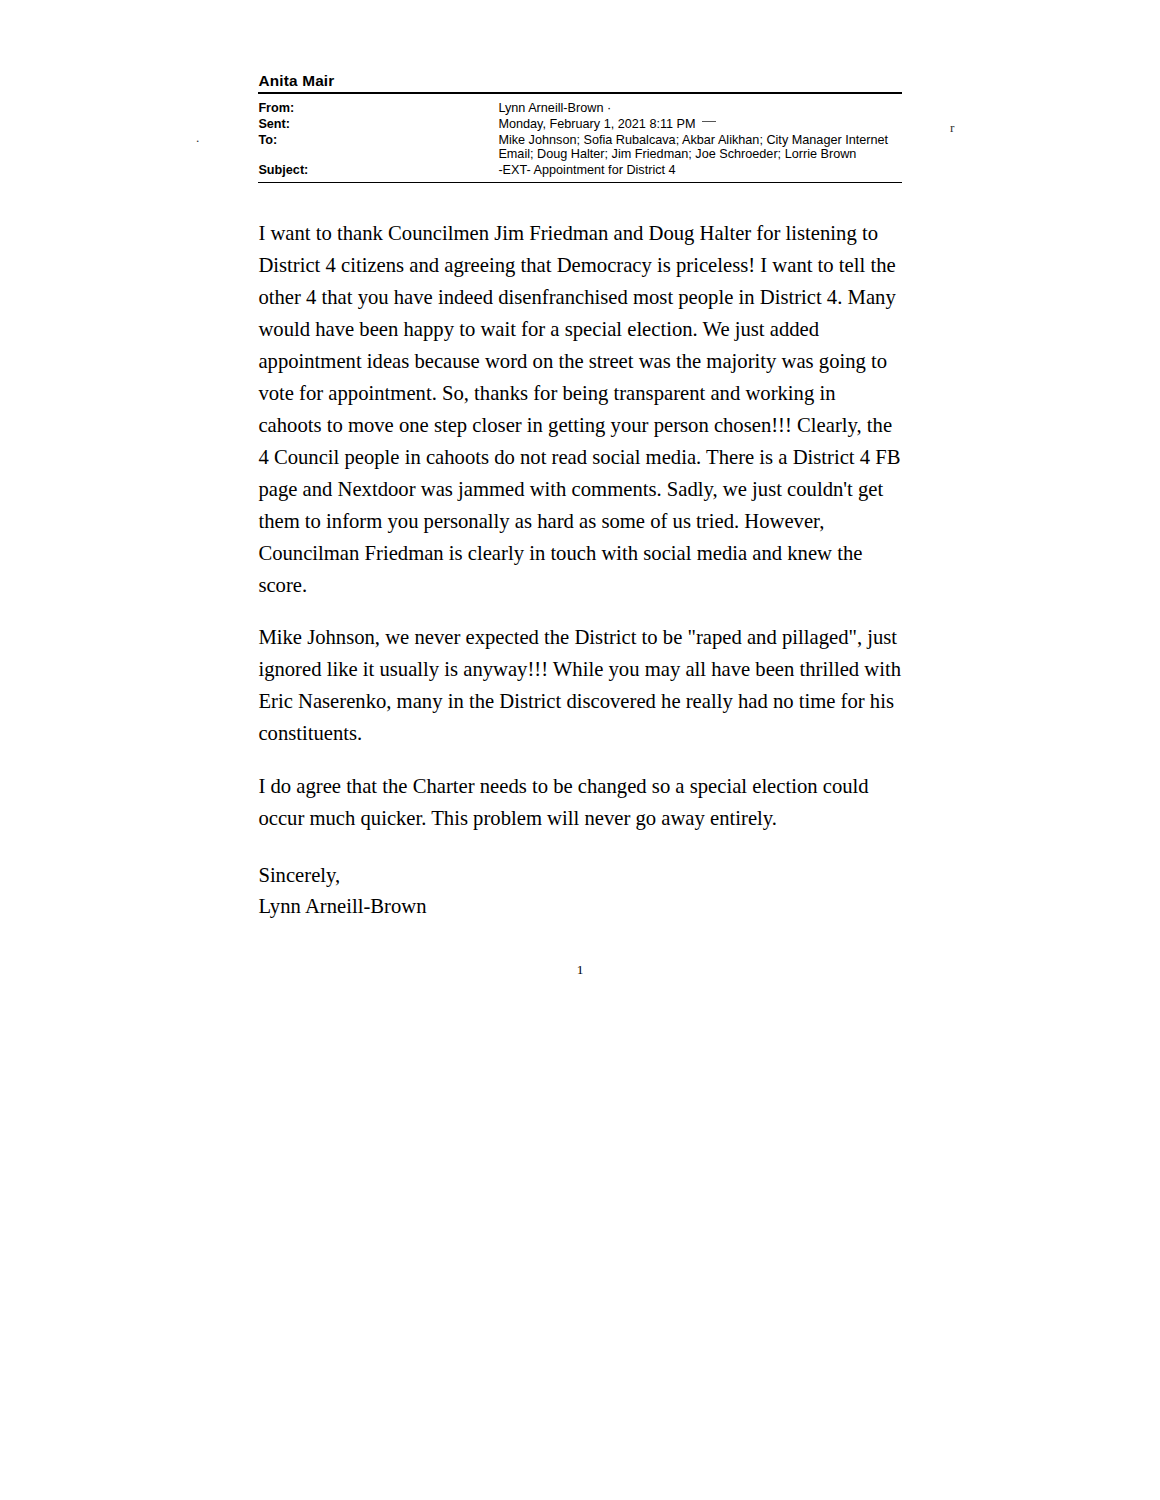.
r
Anita Mair
| From: | Lynn Arneill-Brown · |
| Sent: | Monday, February 1, 2021 8:11 PM |
| To: | Mike Johnson; Sofia Rubalcava; Akbar Alikhan; City Manager Internet Email; Doug Halter; Jim Friedman; Joe Schroeder; Lorrie Brown |
| Subject: | -EXT- Appointment for District 4 |
I want to thank Councilmen Jim Friedman and Doug Halter for listening to District 4 citizens and agreeing that Democracy is priceless! I want to tell the other 4 that you have indeed disenfranchised most people in District 4. Many would have been happy to wait for a special election. We just added appointment ideas because word on the street was the majority was going to vote for appointment. So, thanks for being transparent and working in cahoots to move one step closer in getting your person chosen!!! Clearly, the 4 Council people in cahoots do not read social media. There is a District 4 FB page and Nextdoor was jammed with comments. Sadly, we just couldn't get them to inform you personally as hard as some of us tried. However, Councilman Friedman is clearly in touch with social media and knew the score.
Mike Johnson, we never expected the District to be "raped and pillaged", just ignored like it usually is anyway!!! While you may all have been thrilled with Eric Naserenko, many in the District discovered he really had no time for his constituents.
I do agree that the Charter needs to be changed so a special election could occur much quicker. This problem will never go away entirely.
Sincerely,
Lynn Arneill-Brown
1